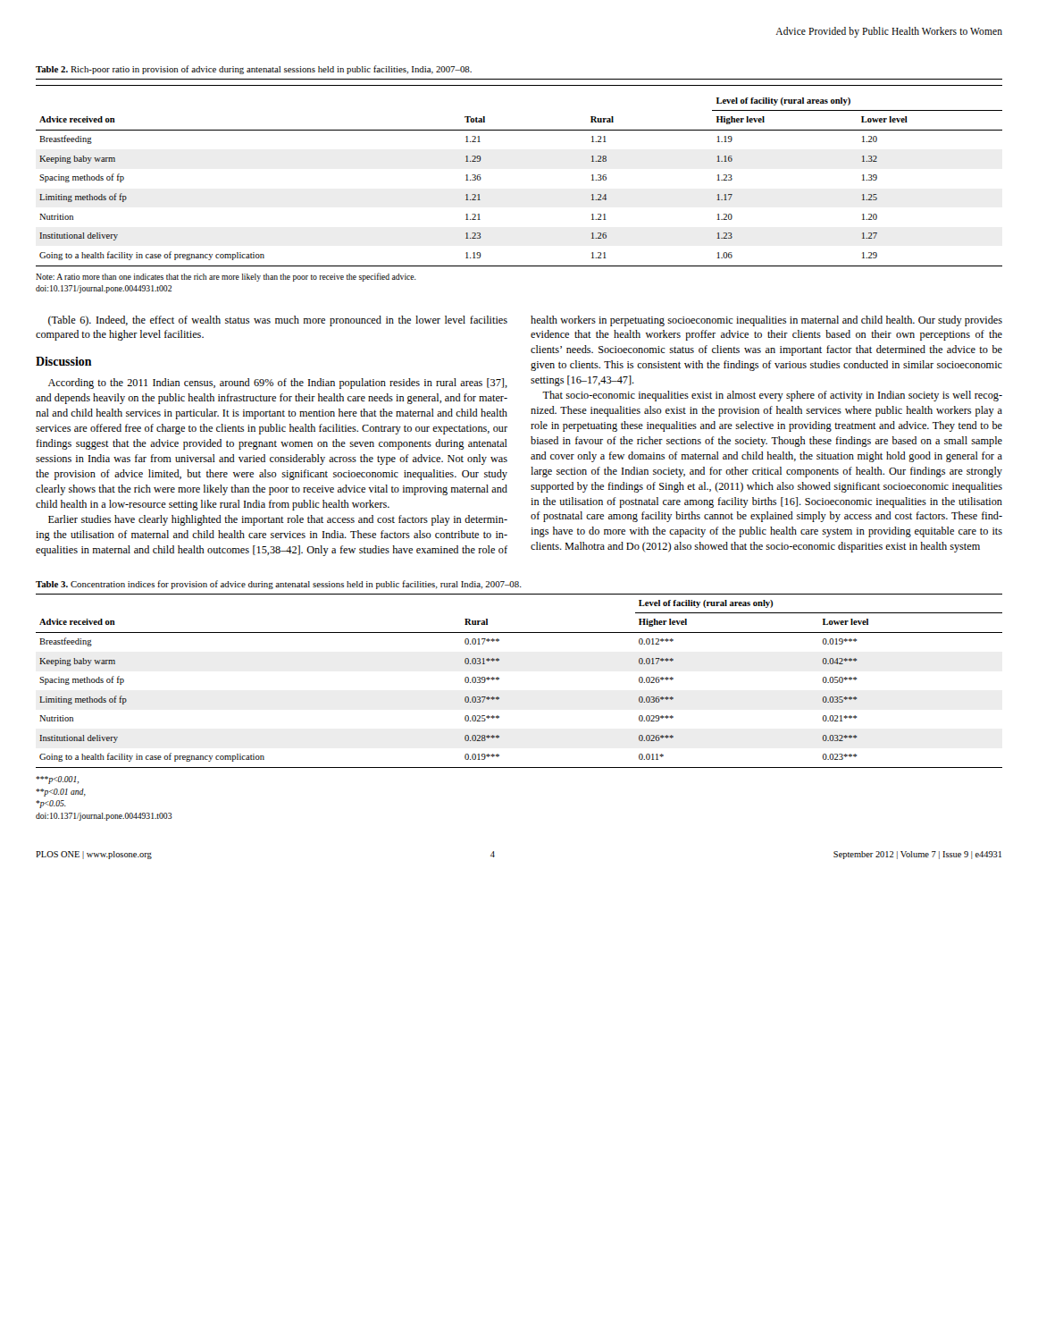Advice Provided by Public Health Workers to Women
Table 2. Rich-poor ratio in provision of advice during antenatal sessions held in public facilities, India, 2007–08.
| Advice received on | Total | Rural | Level of facility (rural areas only) |
| --- | --- | --- | --- |
| Higher level | Lower level |
| Breastfeeding | 1.21 | 1.21 | 1.19 | 1.20 |
| Keeping baby warm | 1.29 | 1.28 | 1.16 | 1.32 |
| Spacing methods of fp | 1.36 | 1.36 | 1.23 | 1.39 |
| Limiting methods of fp | 1.21 | 1.24 | 1.17 | 1.25 |
| Nutrition | 1.21 | 1.21 | 1.20 | 1.20 |
| Institutional delivery | 1.23 | 1.26 | 1.23 | 1.27 |
| Going to a health facility in case of pregnancy complication | 1.19 | 1.21 | 1.06 | 1.29 |
Note: A ratio more than one indicates that the rich are more likely than the poor to receive the specified advice. doi:10.1371/journal.pone.0044931.t002
(Table 6). Indeed, the effect of wealth status was much more pronounced in the lower level facilities compared to the higher level facilities.
Discussion
According to the 2011 Indian census, around 69% of the Indian population resides in rural areas [37], and depends heavily on the public health infrastructure for their health care needs in general, and for maternal and child health services in particular. It is important to mention here that the maternal and child health services are offered free of charge to the clients in public health facilities. Contrary to our expectations, our findings suggest that the advice provided to pregnant women on the seven components during antenatal sessions in India was far from universal and varied considerably across the type of advice. Not only was the provision of advice limited, but there were also significant socioeconomic inequalities. Our study clearly shows that the rich were more likely than the poor to receive advice vital to improving maternal and child health in a low-resource setting like rural India from public health workers.
Earlier studies have clearly highlighted the important role that access and cost factors play in determining the utilisation of maternal and child health care services in India. These factors also contribute to inequalities in maternal and child health outcomes [15,38–42]. Only a few studies have examined the role of health workers in perpetuating socioeconomic inequalities in maternal and child health. Our study provides evidence that the health workers proffer advice to their clients based on their own perceptions of the clients’ needs. Socioeconomic status of clients was an important factor that determined the advice to be given to clients. This is consistent with the findings of various studies conducted in similar socioeconomic settings [16–17,43–47].
That socio-economic inequalities exist in almost every sphere of activity in Indian society is well recognized. These inequalities also exist in the provision of health services where public health workers play a role in perpetuating these inequalities and are selective in providing treatment and advice. They tend to be biased in favour of the richer sections of the society. Though these findings are based on a small sample and cover only a few domains of maternal and child health, the situation might hold good in general for a large section of the Indian society, and for other critical components of health. Our findings are strongly supported by the findings of Singh et al., (2011) which also showed significant socioeconomic inequalities in the utilisation of postnatal care among facility births [16]. Socioeconomic inequalities in the utilisation of postnatal care among facility births cannot be explained simply by access and cost factors. These findings have to do more with the capacity of the public health care system in providing equitable care to its clients. Malhotra and Do (2012) also showed that the socio-economic disparities exist in health system
Table 3. Concentration indices for provision of advice during antenatal sessions held in public facilities, rural India, 2007–08.
| Advice received on | Rural | Level of facility (rural areas only) |
| --- | --- | --- |
| Higher level | Lower level |
| Breastfeeding | 0.017*** | 0.012*** | 0.019*** |
| Keeping baby warm | 0.031*** | 0.017*** | 0.042*** |
| Spacing methods of fp | 0.039*** | 0.026*** | 0.050*** |
| Limiting methods of fp | 0.037*** | 0.036*** | 0.035*** |
| Nutrition | 0.025*** | 0.029*** | 0.021*** |
| Institutional delivery | 0.028*** | 0.026*** | 0.032*** |
| Going to a health facility in case of pregnancy complication | 0.019*** | 0.011* | 0.023*** |
***p<0.001,
**p<0.01 and,
*p<0.05.
doi:10.1371/journal.pone.0044931.t003
PLOS ONE | www.plosone.org
4
September 2012 | Volume 7 | Issue 9 | e44931